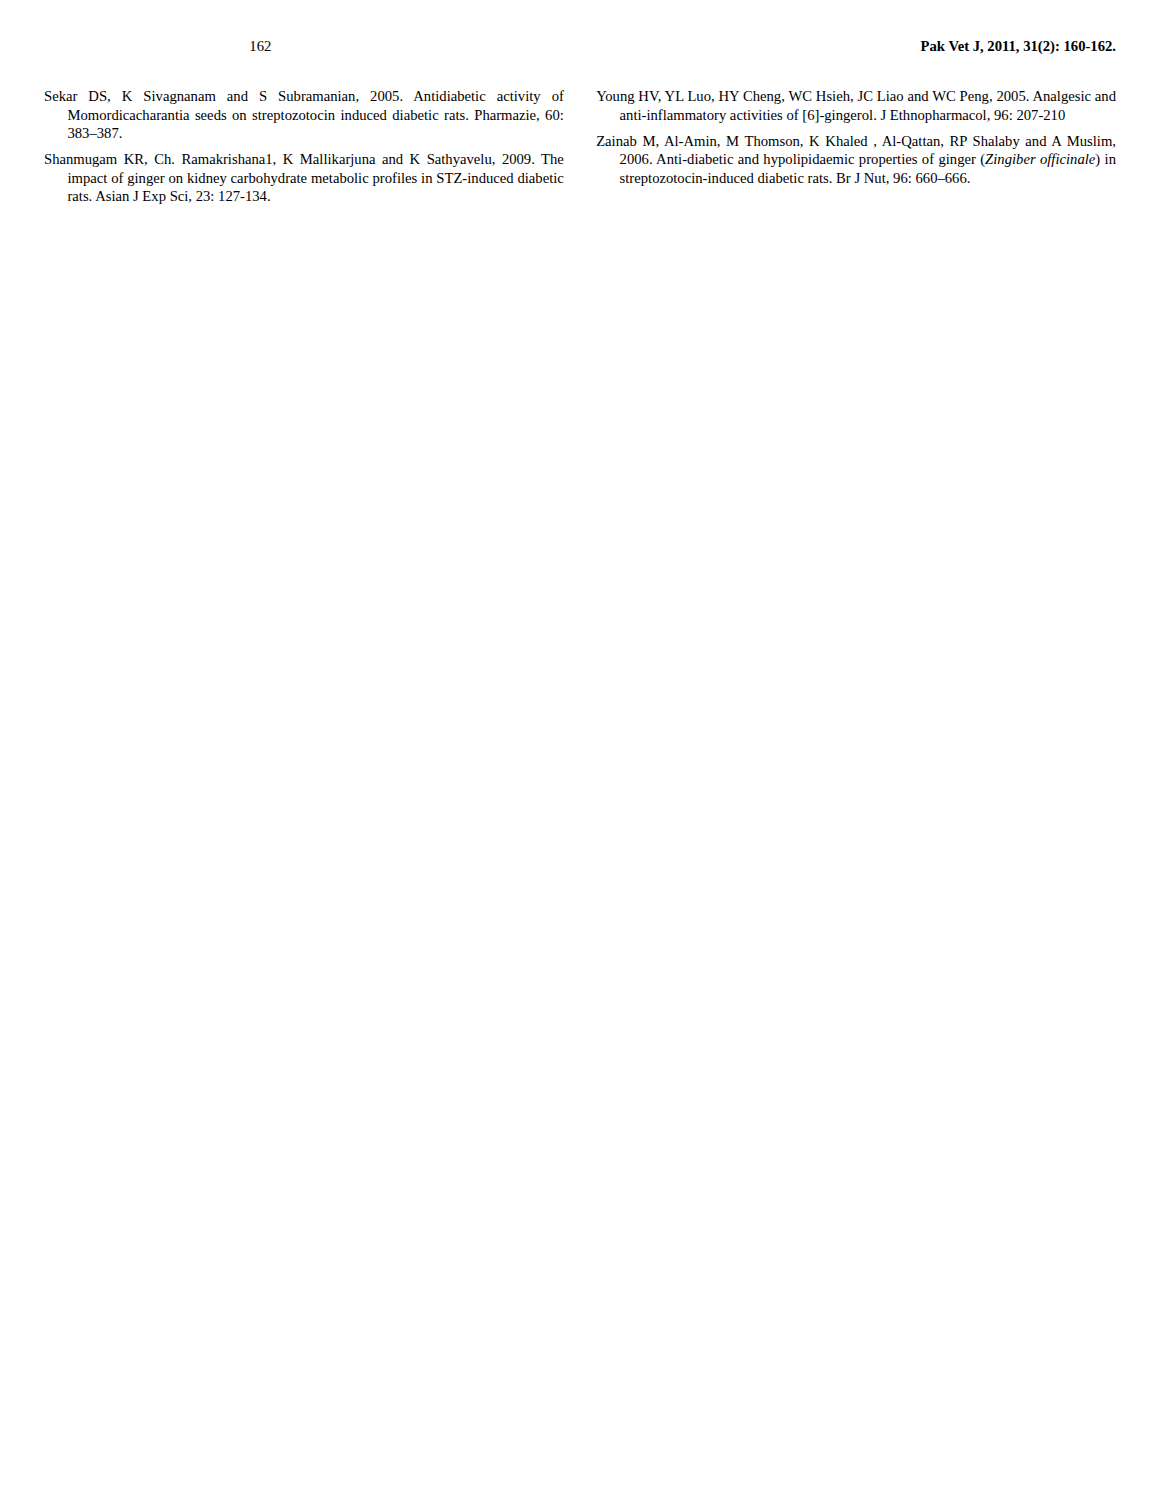162 Pak Vet J, 2011, 31(2): 160-162.
Sekar DS, K Sivagnanam and S Subramanian, 2005. Antidiabetic activity of Momordicacharantia seeds on streptozotocin induced diabetic rats. Pharmazie, 60: 383–387.
Shanmugam KR, Ch. Ramakrishana1, K Mallikarjuna and K Sathyavelu, 2009. The impact of ginger on kidney carbohydrate metabolic profiles in STZ-induced diabetic rats. Asian J Exp Sci, 23: 127-134.
Young HV, YL Luo, HY Cheng, WC Hsieh, JC Liao and WC Peng, 2005. Analgesic and anti-inflammatory activities of [6]-gingerol. J Ethnopharmacol, 96: 207-210
Zainab M, Al-Amin, M Thomson, K Khaled , Al-Qattan, RP Shalaby and A Muslim, 2006. Anti-diabetic and hypolipidaemic properties of ginger (Zingiber officinale) in streptozotocin-induced diabetic rats. Br J Nut, 96: 660–666.